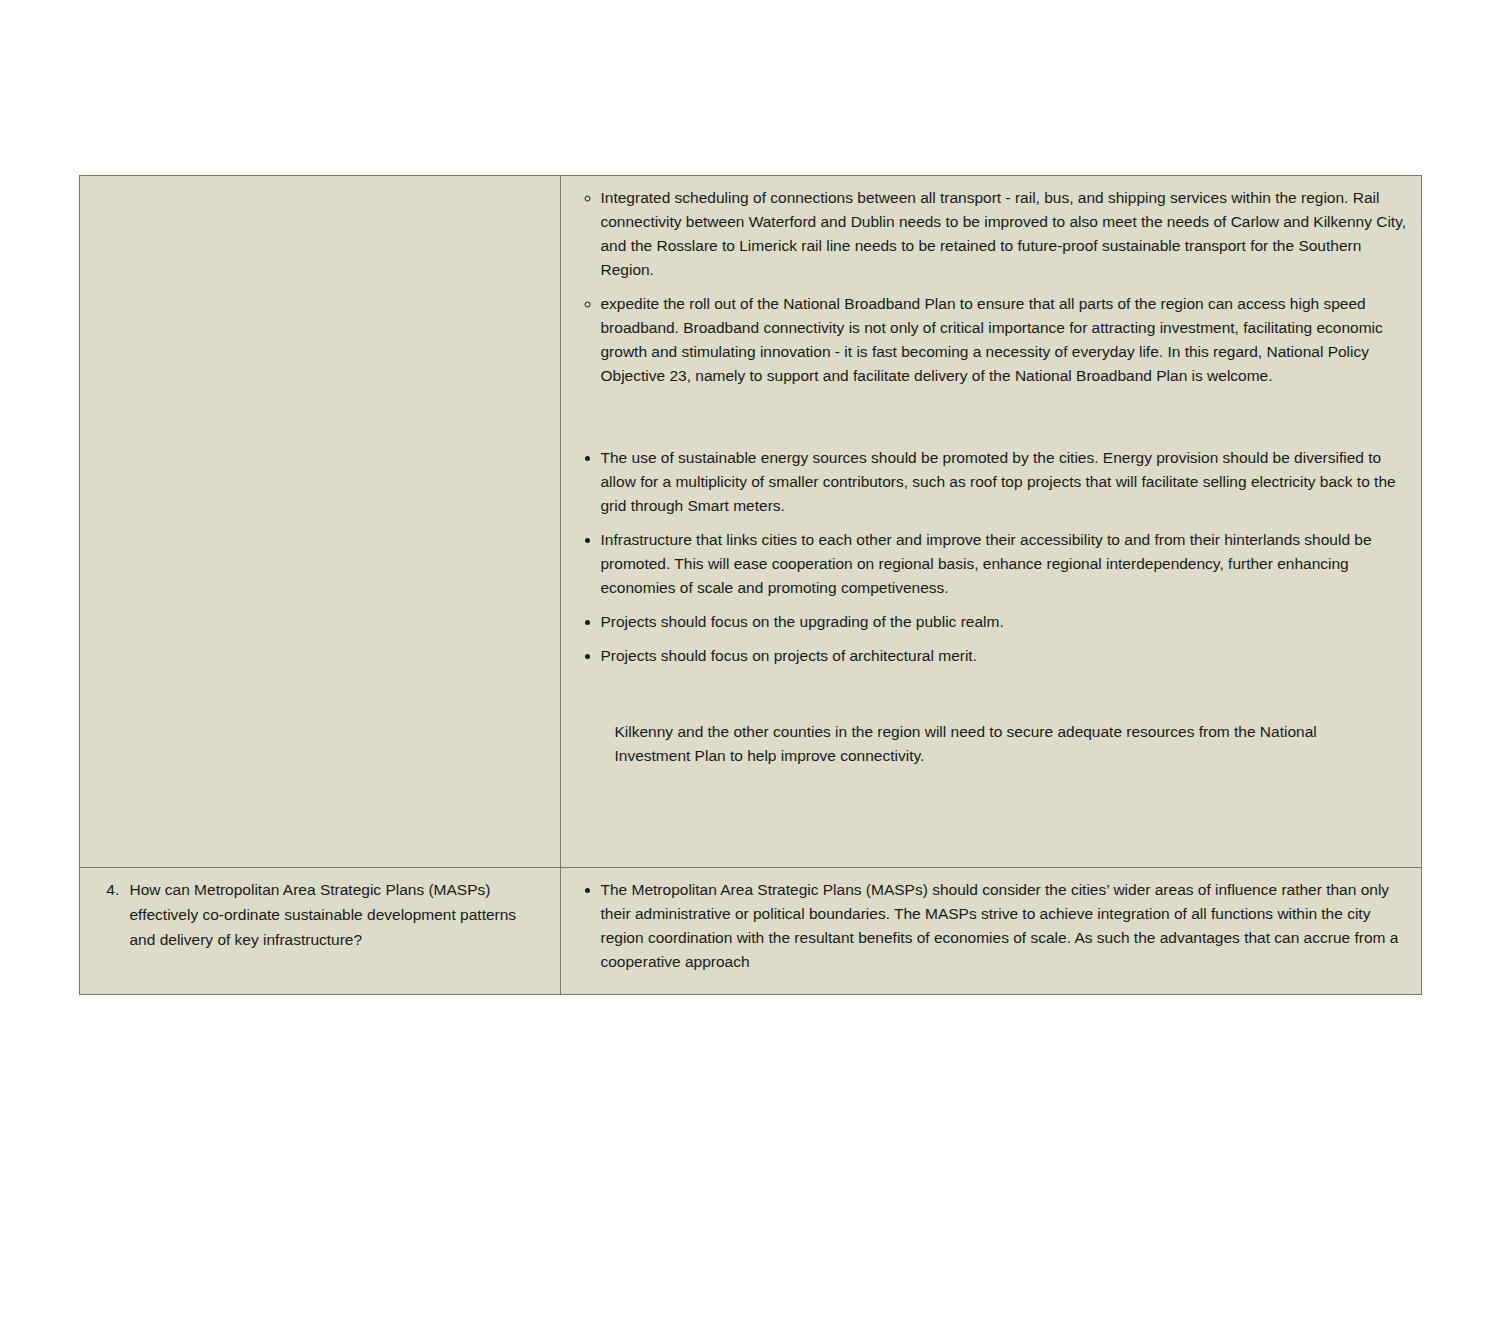| | Integrated scheduling of connections between all transport - rail, bus, and shipping services within the region. Rail connectivity between Waterford and Dublin needs to be improved to also meet the needs of Carlow and Kilkenny City, and the Rosslare to Limerick rail line needs to be retained to future-proof sustainable transport for the Southern Region. expedite the roll out of the National Broadband Plan to ensure that all parts of the region can access high speed broadband. Broadband connectivity is not only of critical importance for attracting investment, facilitating economic growth and stimulating innovation - it is fast becoming a necessity of everyday life. In this regard, National Policy Objective 23, namely to support and facilitate delivery of the National Broadband Plan is welcome. The use of sustainable energy sources should be promoted by the cities. Energy provision should be diversified to allow for a multiplicity of smaller contributors, such as roof top projects that will facilitate selling electricity back to the grid through Smart meters. Infrastructure that links cities to each other and improve their accessibility to and from their hinterlands should be promoted. This will ease cooperation on regional basis, enhance regional interdependency, further enhancing economies of scale and promoting competiveness. Projects should focus on the upgrading of the public realm. Projects should focus on projects of architectural merit. Kilkenny and the other counties in the region will need to secure adequate resources from the National Investment Plan to help improve connectivity. |
| How can Metropolitan Area Strategic Plans (MASPs) effectively co-ordinate sustainable development patterns and delivery of key infrastructure? | The Metropolitan Area Strategic Plans (MASPs) should consider the cities’ wider areas of influence rather than only their administrative or political boundaries. The MASPs strive to achieve integration of all functions within the city region coordination with the resultant benefits of economies of scale. As such the advantages that can accrue from a cooperative approach |